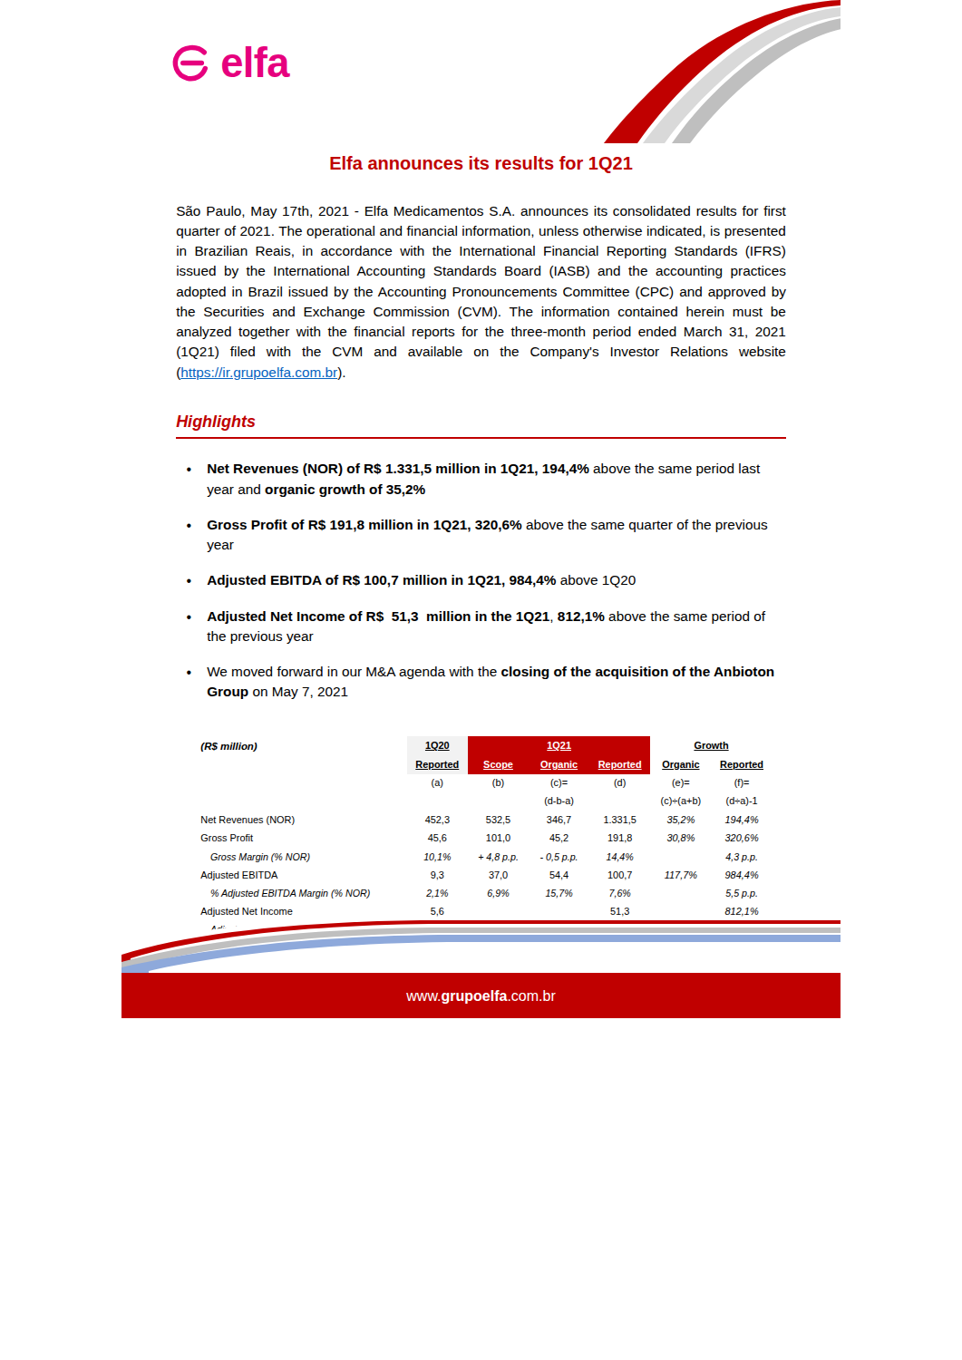elfa
Elfa announces its results for 1Q21
São Paulo, May 17th, 2021 - Elfa Medicamentos S.A. announces its consolidated results for first quarter of 2021. The operational and financial information, unless otherwise indicated, is presented in Brazilian Reais, in accordance with the International Financial Reporting Standards (IFRS) issued by the International Accounting Standards Board (IASB) and the accounting practices adopted in Brazil issued by the Accounting Pronouncements Committee (CPC) and approved by the Securities and Exchange Commission (CVM). The information contained herein must be analyzed together with the financial reports for the three-month period ended March 31, 2021 (1Q21) filed with the CVM and available on the Company's Investor Relations website (https://ir.grupoelfa.com.br).
Highlights
Net Revenues (NOR) of R$ 1.331,5 million in 1Q21, 194,4% above the same period last year and organic growth of 35,2%
Gross Profit of R$ 191,8 million in 1Q21, 320,6% above the same quarter of the previous year
Adjusted EBITDA of R$ 100,7 million in 1Q21, 984,4% above 1Q20
Adjusted Net Income of R$ 51,3 million in the 1Q21, 812,1% above the same period of the previous year
We moved forward in our M&A agenda with the closing of the acquisition of the Anbioton Group on May 7, 2021
| (R$ million) | 1Q20 | 1Q21 | Growth |
| | Reported | Scope | Organic | Reported | Organic | Reported |
| | (a) | (b) | (c)= | (d) | (e)= | (f)= |
| | | | (d-b-a) | | (c)÷(a+b) | (d÷a)-1 |
| Net Revenues (NOR) | 452,3 | 532,5 | 346,7 | 1.331,5 | 35,2% | 194,4% |
| Gross Profit | 45,6 | 101,0 | 45,2 | 191,8 | 30,8% | 320,6% |
| Gross Margin (% NOR) | 10,1% | + 4,8 p.p. | - 0,5 p.p. | 14,4% | | 4,3 p.p. |
| Adjusted EBITDA | 9,3 | 37,0 | 54,4 | 100,7 | 117,7% | 984,4% |
| % Adjusted EBITDA Margin (% NOR) | 2,1% | 6,9% | 15,7% | 7,6% | | 5,5 p.p. |
| Adjusted Net Income | 5,6 | | | 51,3 | | 812,1% |
| Adjusted Net Margin (% NOR) | 1,2% | | | 3,9% | | 2,6 p.p. |
1
www.grupoelfa.com.br